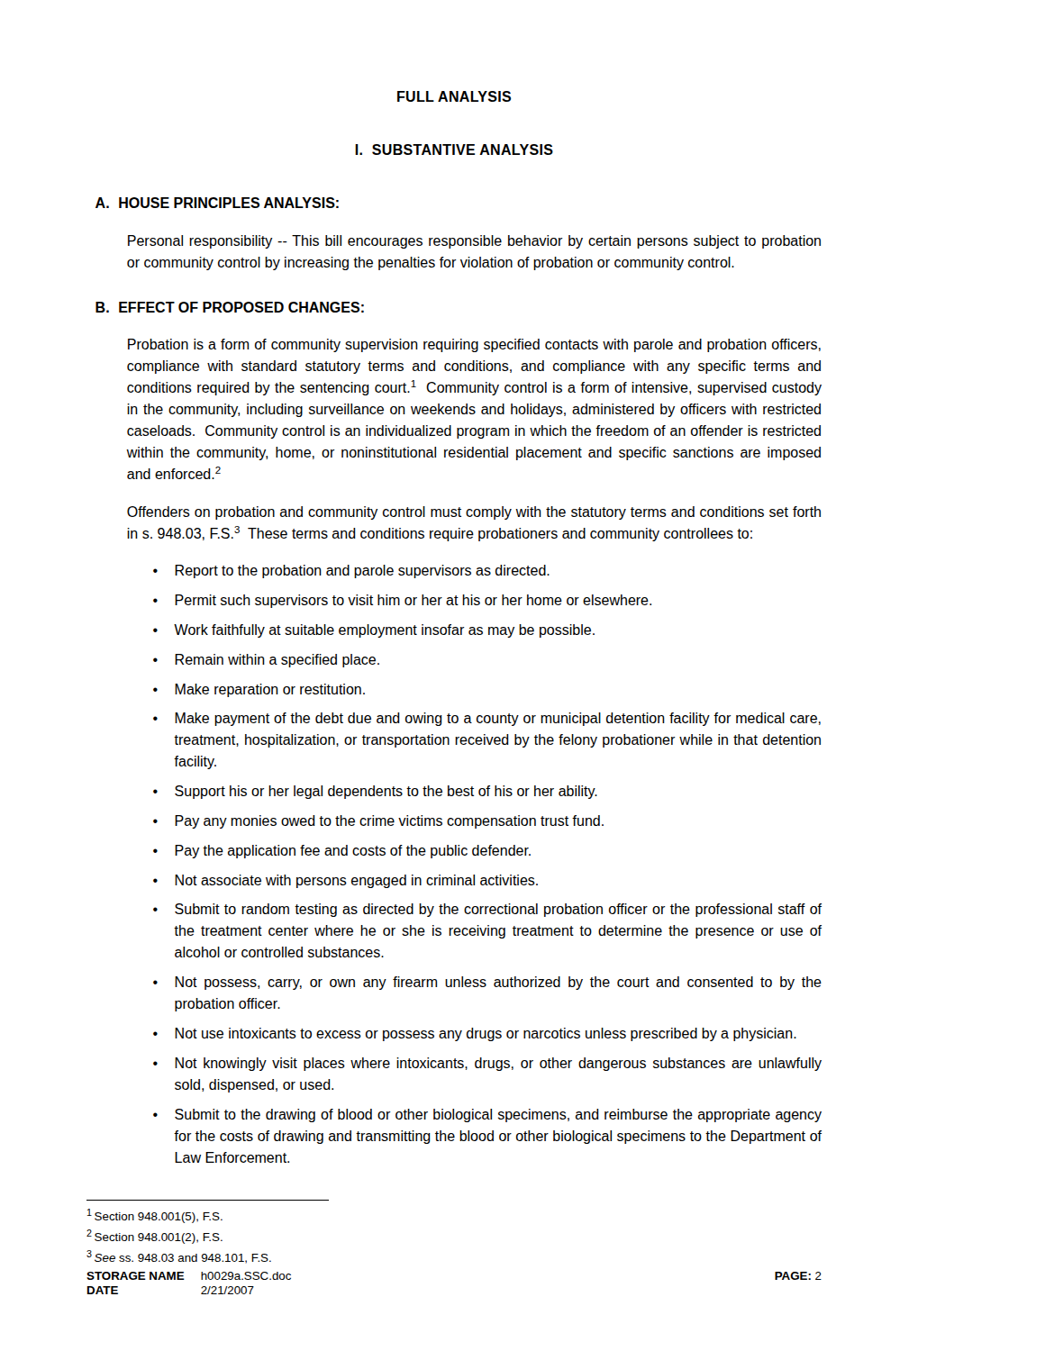FULL ANALYSIS
I. SUBSTANTIVE ANALYSIS
A.
HOUSE PRINCIPLES ANALYSIS:
Personal responsibility -- This bill encourages responsible behavior by certain persons subject to probation or community control by increasing the penalties for violation of probation or community control.
B.
EFFECT OF PROPOSED CHANGES:
Probation is a form of community supervision requiring specified contacts with parole and probation officers, compliance with standard statutory terms and conditions, and compliance with any specific terms and conditions required by the sentencing court.1 Community control is a form of intensive, supervised custody in the community, including surveillance on weekends and holidays, administered by officers with restricted caseloads. Community control is an individualized program in which the freedom of an offender is restricted within the community, home, or noninstitutional residential placement and specific sanctions are imposed and enforced.2
Offenders on probation and community control must comply with the statutory terms and conditions set forth in s. 948.03, F.S.3 These terms and conditions require probationers and community controllees to:
Report to the probation and parole supervisors as directed.
Permit such supervisors to visit him or her at his or her home or elsewhere.
Work faithfully at suitable employment insofar as may be possible.
Remain within a specified place.
Make reparation or restitution.
Make payment of the debt due and owing to a county or municipal detention facility for medical care, treatment, hospitalization, or transportation received by the felony probationer while in that detention facility.
Support his or her legal dependents to the best of his or her ability.
Pay any monies owed to the crime victims compensation trust fund.
Pay the application fee and costs of the public defender.
Not associate with persons engaged in criminal activities.
Submit to random testing as directed by the correctional probation officer or the professional staff of the treatment center where he or she is receiving treatment to determine the presence or use of alcohol or controlled substances.
Not possess, carry, or own any firearm unless authorized by the court and consented to by the probation officer.
Not use intoxicants to excess or possess any drugs or narcotics unless prescribed by a physician.
Not knowingly visit places where intoxicants, drugs, or other dangerous substances are unlawfully sold, dispensed, or used.
Submit to the drawing of blood or other biological specimens, and reimburse the appropriate agency for the costs of drawing and transmitting the blood or other biological specimens to the Department of Law Enforcement.
1 Section 948.001(5), F.S.
2 Section 948.001(2), F.S.
3 See ss. 948.03 and 948.101, F.S.
STORAGE NAME
h0029a.SSC.doc
PAGE: 2
DATE
2/21/2007